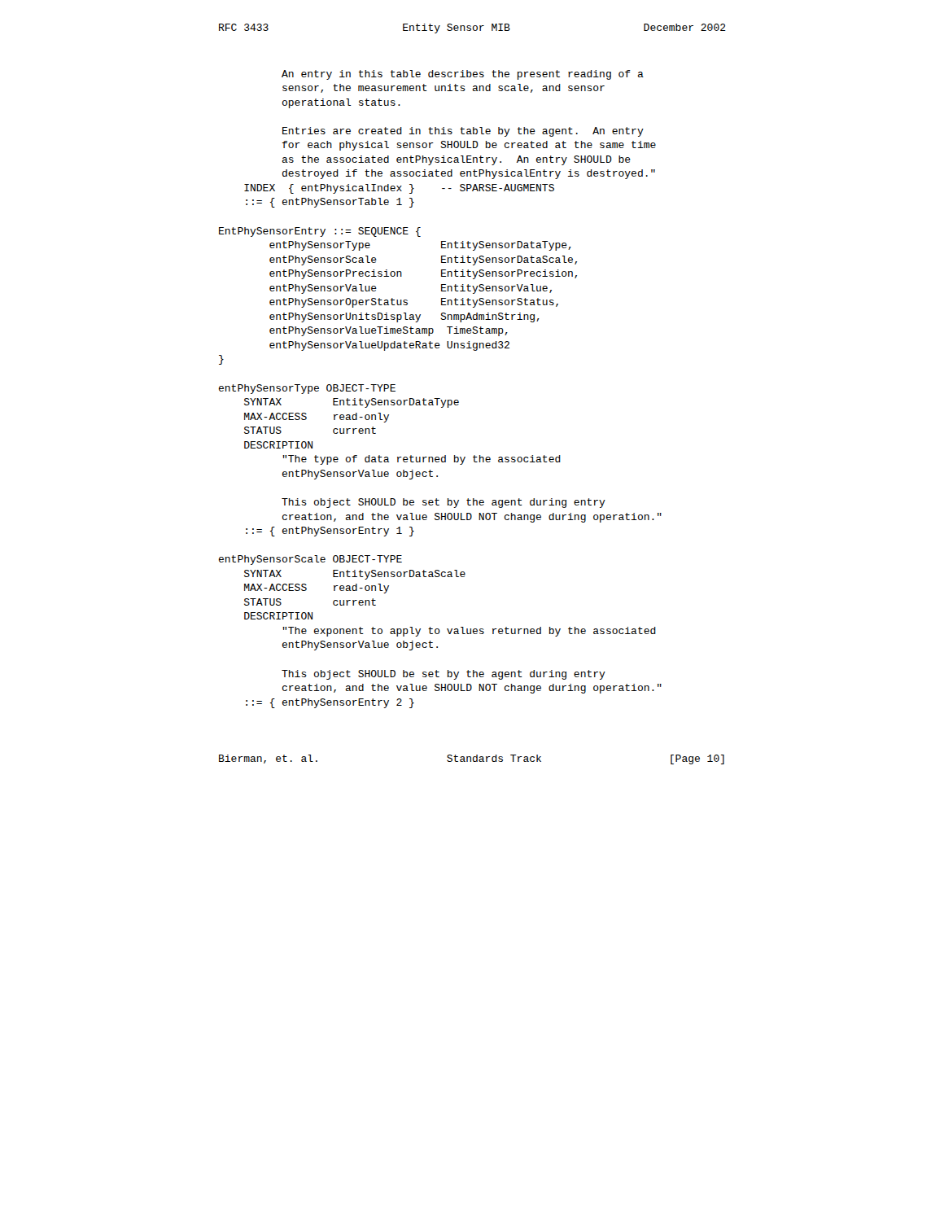RFC 3433 Entity Sensor MIB December 2002
          An entry in this table describes the present reading of a
          sensor, the measurement units and scale, and sensor
          operational status.

          Entries are created in this table by the agent.  An entry
          for each physical sensor SHOULD be created at the same time
          as the associated entPhysicalEntry.  An entry SHOULD be
          destroyed if the associated entPhysicalEntry is destroyed."
    INDEX  { entPhysicalIndex }    -- SPARSE-AUGMENTS
    ::= { entPhySensorTable 1 }

EntPhySensorEntry ::= SEQUENCE {
        entPhySensorType           EntitySensorDataType,
        entPhySensorScale          EntitySensorDataScale,
        entPhySensorPrecision      EntitySensorPrecision,
        entPhySensorValue          EntitySensorValue,
        entPhySensorOperStatus     EntitySensorStatus,
        entPhySensorUnitsDisplay   SnmpAdminString,
        entPhySensorValueTimeStamp  TimeStamp,
        entPhySensorValueUpdateRate Unsigned32
}

entPhySensorType OBJECT-TYPE
    SYNTAX        EntitySensorDataType
    MAX-ACCESS    read-only
    STATUS        current
    DESCRIPTION
          "The type of data returned by the associated
          entPhySensorValue object.

          This object SHOULD be set by the agent during entry
          creation, and the value SHOULD NOT change during operation."
    ::= { entPhySensorEntry 1 }

entPhySensorScale OBJECT-TYPE
    SYNTAX        EntitySensorDataScale
    MAX-ACCESS    read-only
    STATUS        current
    DESCRIPTION
          "The exponent to apply to values returned by the associated
          entPhySensorValue object.

          This object SHOULD be set by the agent during entry
          creation, and the value SHOULD NOT change during operation."
    ::= { entPhySensorEntry 2 }
Bierman, et. al. Standards Track [Page 10]